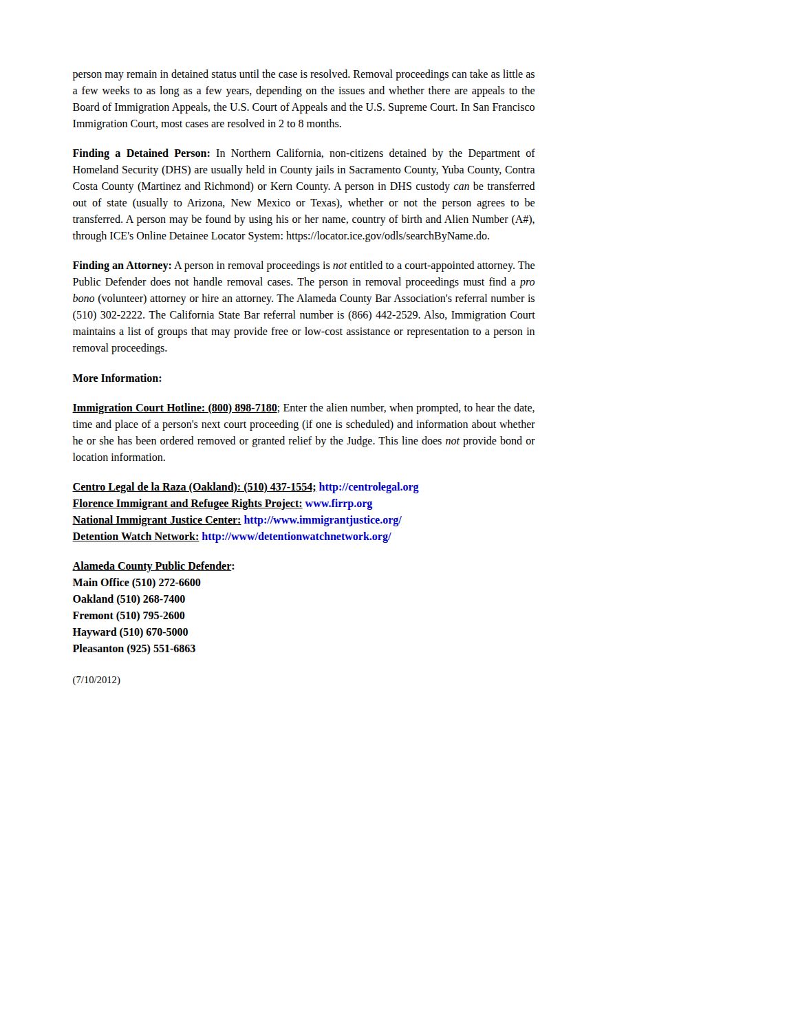person may remain in detained status until the case is resolved. Removal proceedings can take as little as a few weeks to as long as a few years, depending on the issues and whether there are appeals to the Board of Immigration Appeals, the U.S. Court of Appeals and the U.S. Supreme Court. In San Francisco Immigration Court, most cases are resolved in 2 to 8 months.
Finding a Detained Person: In Northern California, non-citizens detained by the Department of Homeland Security (DHS) are usually held in County jails in Sacramento County, Yuba County, Contra Costa County (Martinez and Richmond) or Kern County. A person in DHS custody can be transferred out of state (usually to Arizona, New Mexico or Texas), whether or not the person agrees to be transferred. A person may be found by using his or her name, country of birth and Alien Number (A#), through ICE's Online Detainee Locator System: https://locator.ice.gov/odls/searchByName.do.
Finding an Attorney: A person in removal proceedings is not entitled to a court-appointed attorney. The Public Defender does not handle removal cases. The person in removal proceedings must find a pro bono (volunteer) attorney or hire an attorney. The Alameda County Bar Association's referral number is (510) 302-2222. The California State Bar referral number is (866) 442-2529. Also, Immigration Court maintains a list of groups that may provide free or low-cost assistance or representation to a person in removal proceedings.
More Information:
Immigration Court Hotline: (800) 898-7180; Enter the alien number, when prompted, to hear the date, time and place of a person's next court proceeding (if one is scheduled) and information about whether he or she has been ordered removed or granted relief by the Judge. This line does not provide bond or location information.
Centro Legal de la Raza (Oakland): (510) 437-1554; http://centrolegal.org
Florence Immigrant and Refugee Rights Project: www.firrp.org
National Immigrant Justice Center: http://www.immigrantjustice.org/
Detention Watch Network: http://www/detentionwatchnetwork.org/
Alameda County Public Defender:
Main Office (510) 272-6600
Oakland (510) 268-7400
Fremont (510) 795-2600
Hayward (510) 670-5000
Pleasanton (925) 551-6863
(7/10/2012)